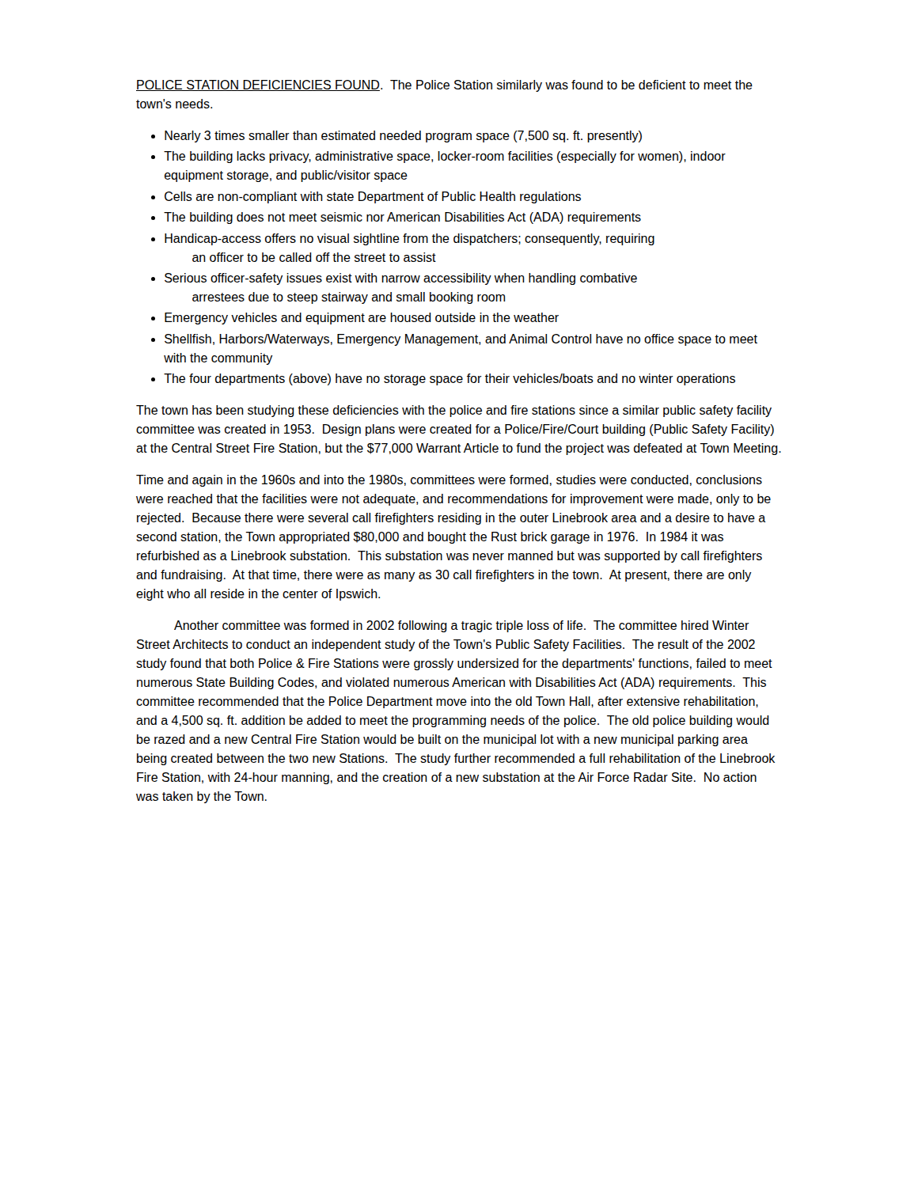POLICE STATION DEFICIENCIES FOUND. The Police Station similarly was found to be deficient to meet the town's needs.
Nearly 3 times smaller than estimated needed program space (7,500 sq. ft. presently)
The building lacks privacy, administrative space, locker-room facilities (especially for women), indoor equipment storage, and public/visitor space
Cells are non-compliant with state Department of Public Health regulations
The building does not meet seismic nor American Disabilities Act (ADA) requirements
Handicap-access offers no visual sightline from the dispatchers; consequently, requiring an officer to be called off the street to assist
Serious officer-safety issues exist with narrow accessibility when handling combative arrestees due to steep stairway and small booking room
Emergency vehicles and equipment are housed outside in the weather
Shellfish, Harbors/Waterways, Emergency Management, and Animal Control have no office space to meet with the community
The four departments (above) have no storage space for their vehicles/boats and no winter operations
The town has been studying these deficiencies with the police and fire stations since a similar public safety facility committee was created in 1953. Design plans were created for a Police/Fire/Court building (Public Safety Facility) at the Central Street Fire Station, but the $77,000 Warrant Article to fund the project was defeated at Town Meeting.
Time and again in the 1960s and into the 1980s, committees were formed, studies were conducted, conclusions were reached that the facilities were not adequate, and recommendations for improvement were made, only to be rejected. Because there were several call firefighters residing in the outer Linebrook area and a desire to have a second station, the Town appropriated $80,000 and bought the Rust brick garage in 1976. In 1984 it was refurbished as a Linebrook substation. This substation was never manned but was supported by call firefighters and fundraising. At that time, there were as many as 30 call firefighters in the town. At present, there are only eight who all reside in the center of Ipswich.
Another committee was formed in 2002 following a tragic triple loss of life. The committee hired Winter Street Architects to conduct an independent study of the Town's Public Safety Facilities. The result of the 2002 study found that both Police & Fire Stations were grossly undersized for the departments' functions, failed to meet numerous State Building Codes, and violated numerous American with Disabilities Act (ADA) requirements. This committee recommended that the Police Department move into the old Town Hall, after extensive rehabilitation, and a 4,500 sq. ft. addition be added to meet the programming needs of the police. The old police building would be razed and a new Central Fire Station would be built on the municipal lot with a new municipal parking area being created between the two new Stations. The study further recommended a full rehabilitation of the Linebrook Fire Station, with 24-hour manning, and the creation of a new substation at the Air Force Radar Site. No action was taken by the Town.